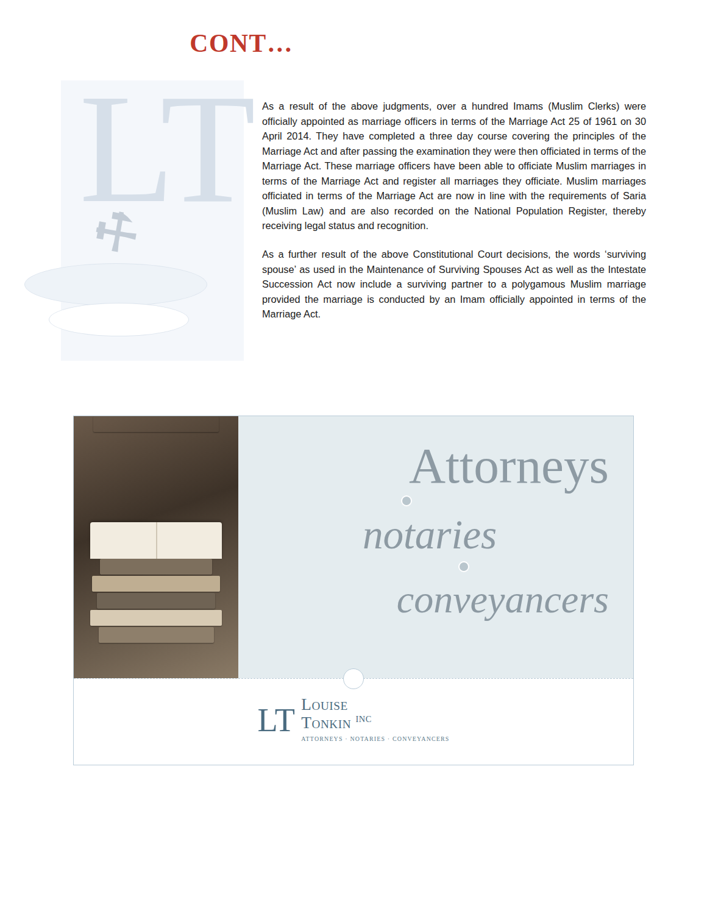CONT…
LT
⚒
As a result of the above judgments, over a hundred Imams (Muslim Clerks) were officially appointed as marriage officers in terms of the Marriage Act 25 of 1961 on 30 April 2014. They have completed a three day course covering the principles of the Marriage Act and after passing the examination they were then officiated in terms of the Marriage Act. These marriage officers have been able to officiate Muslim marriages in terms of the Marriage Act and register all marriages they officiate. Muslim marriages officiated in terms of the Marriage Act are now in line with the requirements of Saria (Muslim Law) and are also recorded on the National Population Register, thereby receiving legal status and recognition.
As a further result of the above Constitutional Court decisions, the words ‘surviving spouse’ as used in the Maintenance of Surviving Spouses Act as well as the Intestate Succession Act now include a surviving partner to a polygamous Muslim marriage provided the marriage is conducted by an Imam officially appointed in terms of the Marriage Act.
Attorneys
notaries
conveyancers
LT LOUISE
TONKIN INC
ATTORNEYS · NOTARIES · CONVEYANCERS